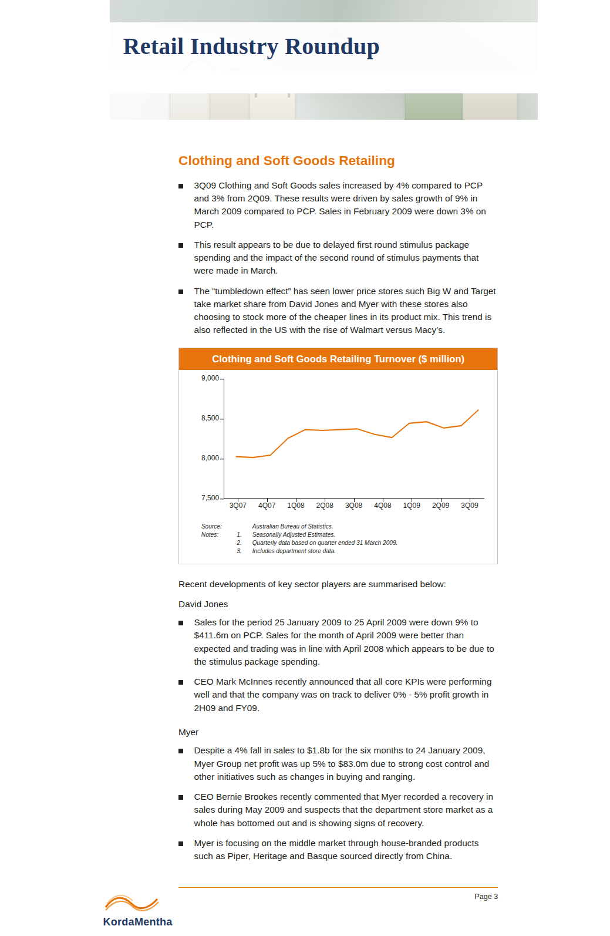Retail Industry Roundup
Clothing and Soft Goods Retailing
3Q09 Clothing and Soft Goods sales increased by 4% compared to PCP and 3% from 2Q09. These results were driven by sales growth of 9% in March 2009 compared to PCP. Sales in February 2009 were down 3% on PCP.
This result appears to be due to delayed first round stimulus package spending and the impact of the second round of stimulus payments that were made in March.
The “tumbledown effect” has seen lower price stores such Big W and Target take market share from David Jones and Myer with these stores also choosing to stock more of the cheaper lines in its product mix. This trend is also reflected in the US with the rise of Walmart versus Macy’s.
Clothing and Soft Goods Retailing Turnover ($ million)
9,000 8,500 8,000 7,500
3Q07
4Q07
1Q08
2Q08
3Q08
4Q08
1Q09
2Q09
3Q09
| Source: | | Australian Bureau of Statistics. |
| Notes: | 1. | Seasonally Adjusted Estimates. |
| | 2. | Quarterly data based on quarter ended 31 March 2009. |
| | 3. | Includes department store data. |
Recent developments of key sector players are summarised below:
David Jones
Sales for the period 25 January 2009 to 25 April 2009 were down 9% to $411.6m on PCP. Sales for the month of April 2009 were better than expected and trading was in line with April 2008 which appears to be due to the stimulus package spending.
CEO Mark McInnes recently announced that all core KPIs were performing well and that the company was on track to deliver 0% - 5% profit growth in 2H09 and FY09.
Myer
Despite a 4% fall in sales to $1.8b for the six months to 24 January 2009, Myer Group net profit was up 5% to $83.0m due to strong cost control and other initiatives such as changes in buying and ranging.
CEO Bernie Brookes recently commented that Myer recorded a recovery in sales during May 2009 and suspects that the department store market as a whole has bottomed out and is showing signs of recovery.
Myer is focusing on the middle market through house-branded products such as Piper, Heritage and Basque sourced directly from China.
Page 3
KordaMentha